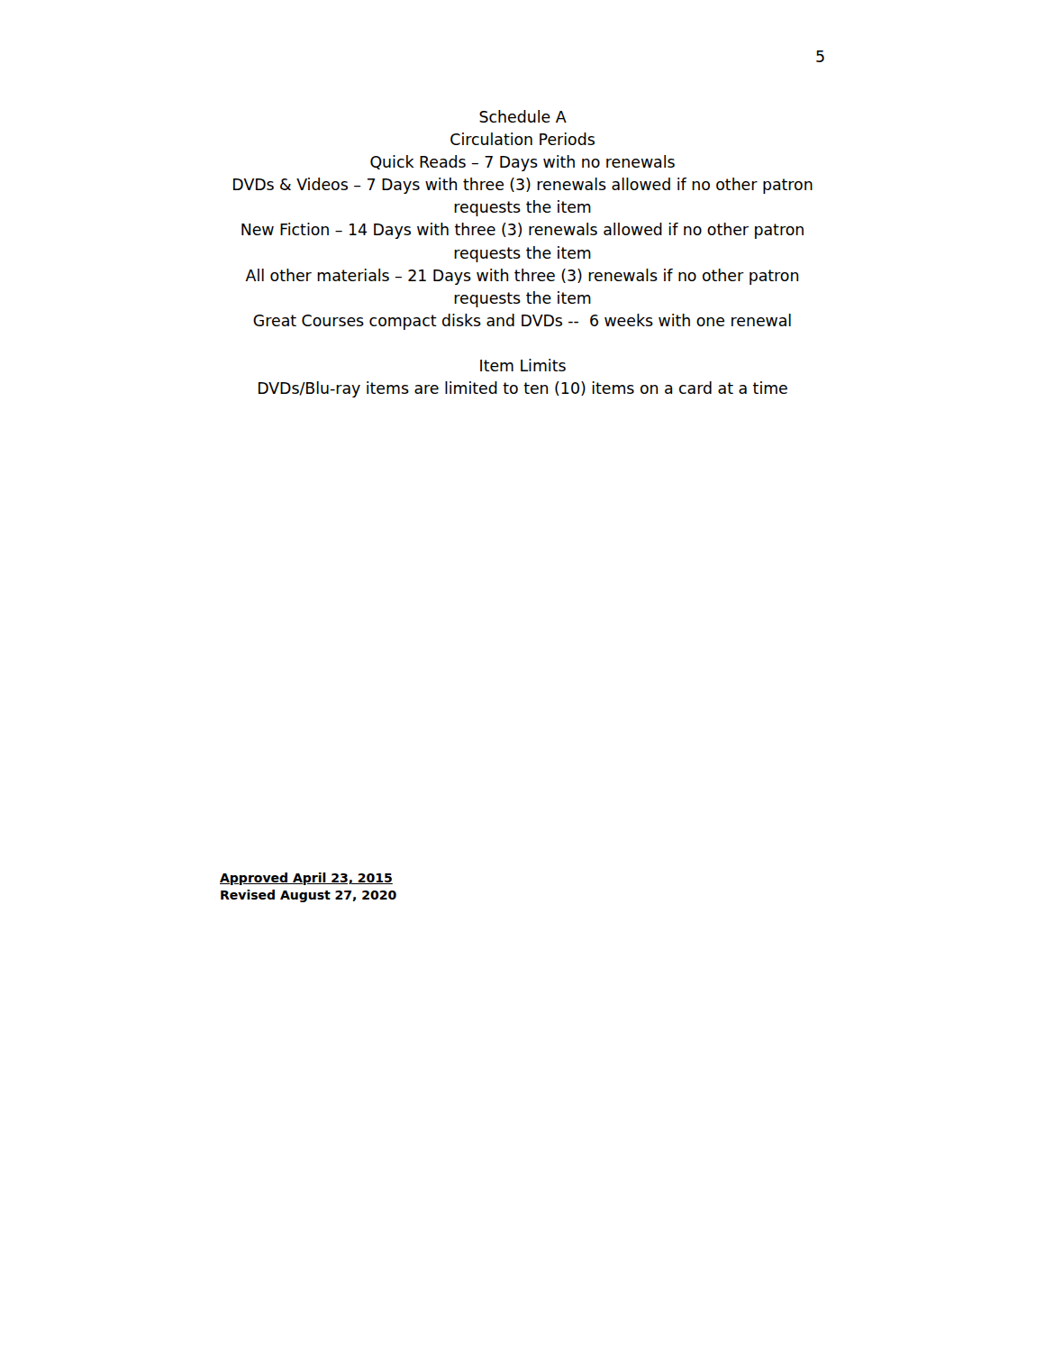5
Schedule A
Circulation Periods
Quick Reads – 7 Days with no renewals
DVDs & Videos – 7 Days with three (3) renewals allowed if no other patron requests the item
New Fiction – 14 Days with three (3) renewals allowed if no other patron requests the item
All other materials – 21 Days with three (3) renewals if no other patron requests the item
Great Courses compact disks and DVDs -- 6 weeks with one renewal
Item Limits
DVDs/Blu-ray items are limited to ten (10) items on a card at a time
Approved April 23, 2015
Revised August 27, 2020